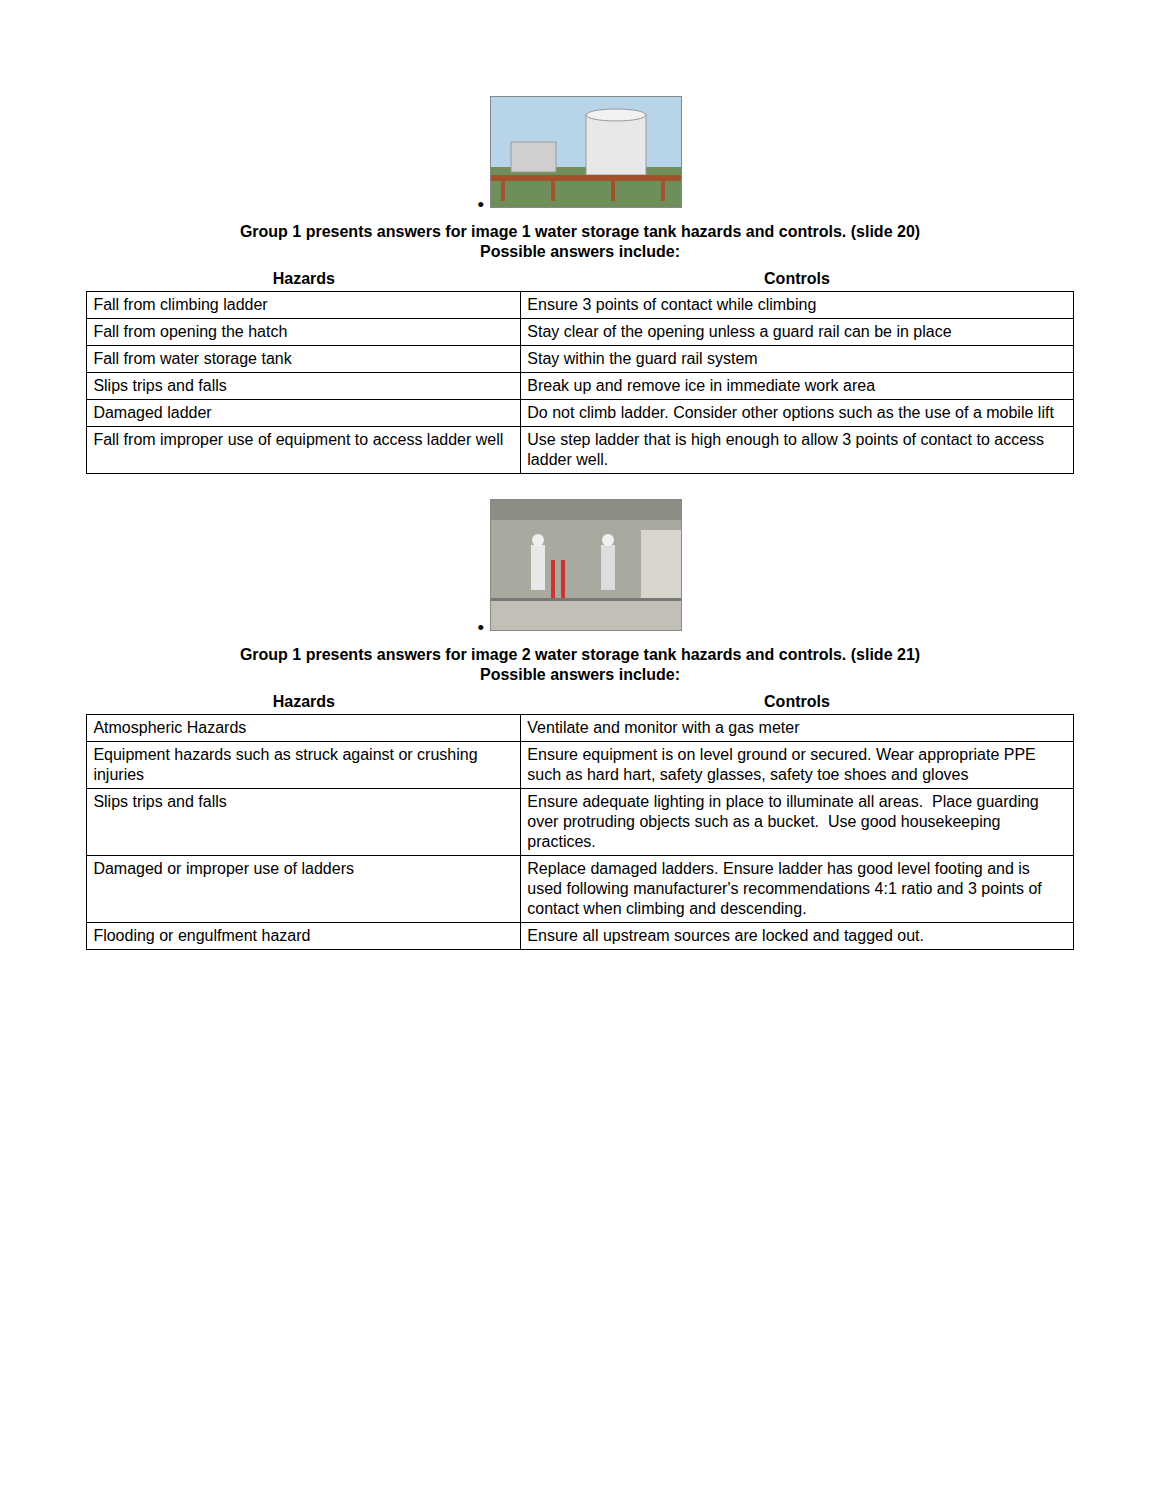•
Group 1 presents answers for image 1 water storage tank hazards and controls. (slide 20)
Possible answers include:
| Hazards | Controls |
| --- | --- |
| Fall from climbing ladder | Ensure 3 points of contact while climbing |
| Fall from opening the hatch | Stay clear of the opening unless a guard rail can be in place |
| Fall from water storage tank | Stay within the guard rail system |
| Slips trips and falls | Break up and remove ice in immediate work area |
| Damaged ladder | Do not climb ladder. Consider other options such as the use of a mobile lift |
| Fall from improper use of equipment to access ladder well | Use step ladder that is high enough to allow 3 points of contact to access ladder well. |
•
Group 1 presents answers for image 2 water storage tank hazards and controls. (slide 21)
Possible answers include:
| Hazards | Controls |
| --- | --- |
| Atmospheric Hazards | Ventilate and monitor with a gas meter |
| Equipment hazards such as struck against or crushing injuries | Ensure equipment is on level ground or secured. Wear appropriate PPE such as hard hart, safety glasses, safety toe shoes and gloves |
| Slips trips and falls | Ensure adequate lighting in place to illuminate all areas. Place guarding over protruding objects such as a bucket. Use good housekeeping practices. |
| Damaged or improper use of ladders | Replace damaged ladders. Ensure ladder has good level footing and is used following manufacturer's recommendations 4:1 ratio and 3 points of contact when climbing and descending. |
| Flooding or engulfment hazard | Ensure all upstream sources are locked and tagged out. |